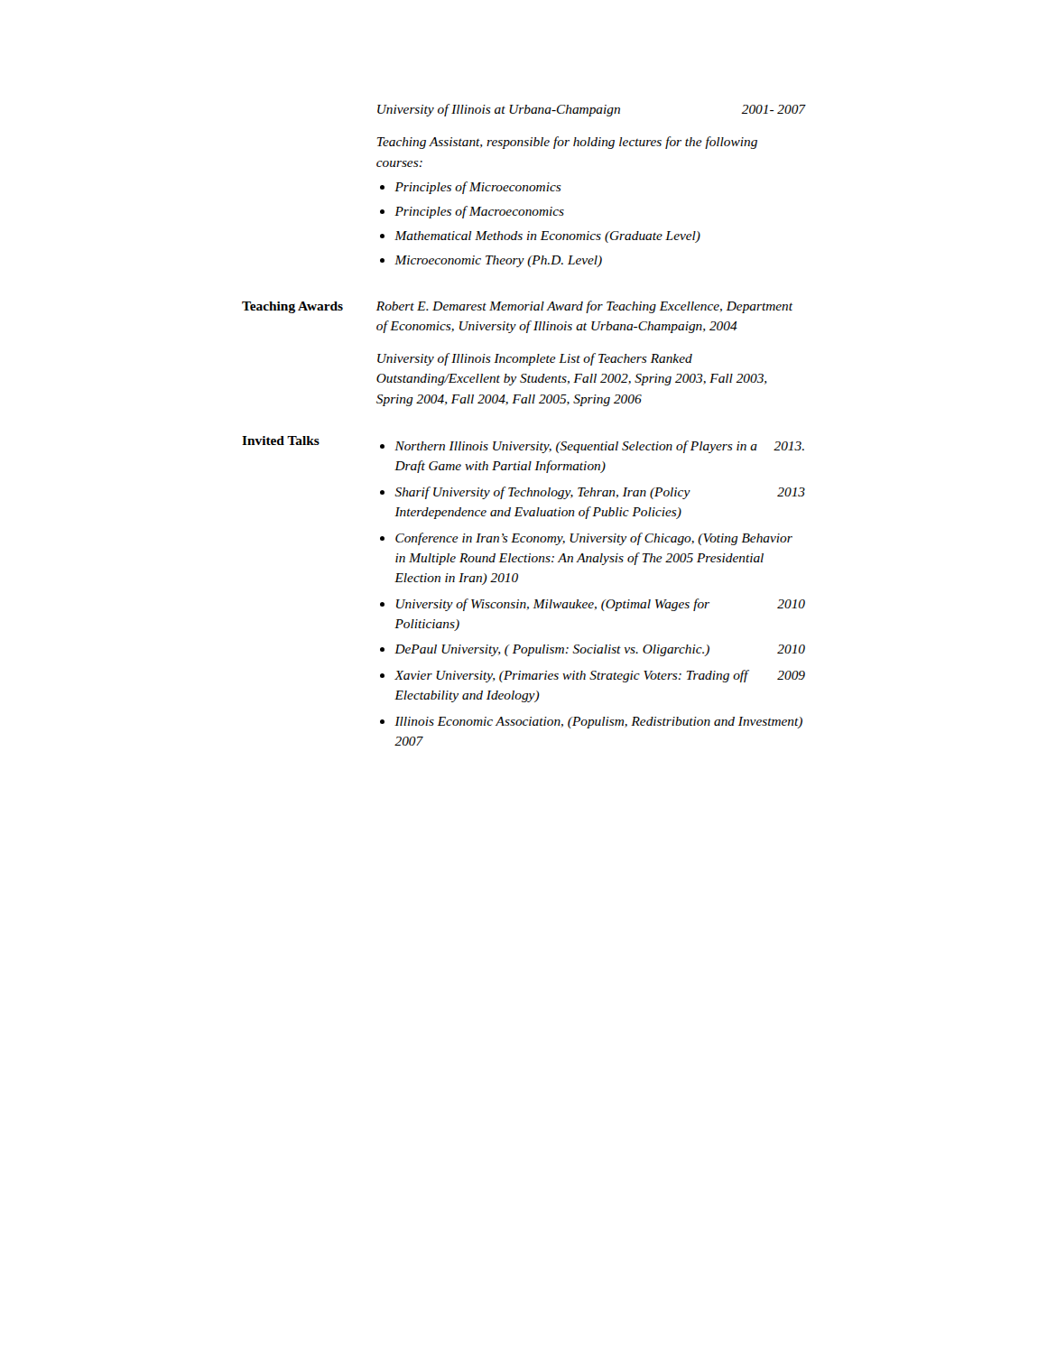University of Illinois at Urbana-Champaign
2001- 2007
Teaching Assistant, responsible for holding lectures for the following courses:
Principles of Microeconomics
Principles of Macroeconomics
Mathematical Methods in Economics (Graduate Level)
Microeconomic Theory (Ph.D. Level)
Teaching Awards
Robert E. Demarest Memorial Award for Teaching Excellence, Department of Economics, University of Illinois at Urbana-Champaign, 2004
University of Illinois Incomplete List of Teachers Ranked Outstanding/Excellent by Students, Fall 2002, Spring 2003, Fall 2003, Spring 2004, Fall 2004, Fall 2005, Spring 2006
Invited Talks
2013. Northern Illinois University, (Sequential Selection of Players in a Draft Game with Partial Information)
2013 Sharif University of Technology, Tehran, Iran (Policy Interdependence and Evaluation of Public Policies)
Conference in Iran’s Economy, University of Chicago, (Voting Behavior in Multiple Round Elections: An Analysis of The 2005 Presidential Election in Iran) 2010
2010 University of Wisconsin, Milwaukee, (Optimal Wages for Politicians)
2010 DePaul University, ( Populism: Socialist vs. Oligarchic.)
2009 Xavier University, (Primaries with Strategic Voters: Trading off Electability and Ideology)
Illinois Economic Association, (Populism, Redistribution and Investment) 2007